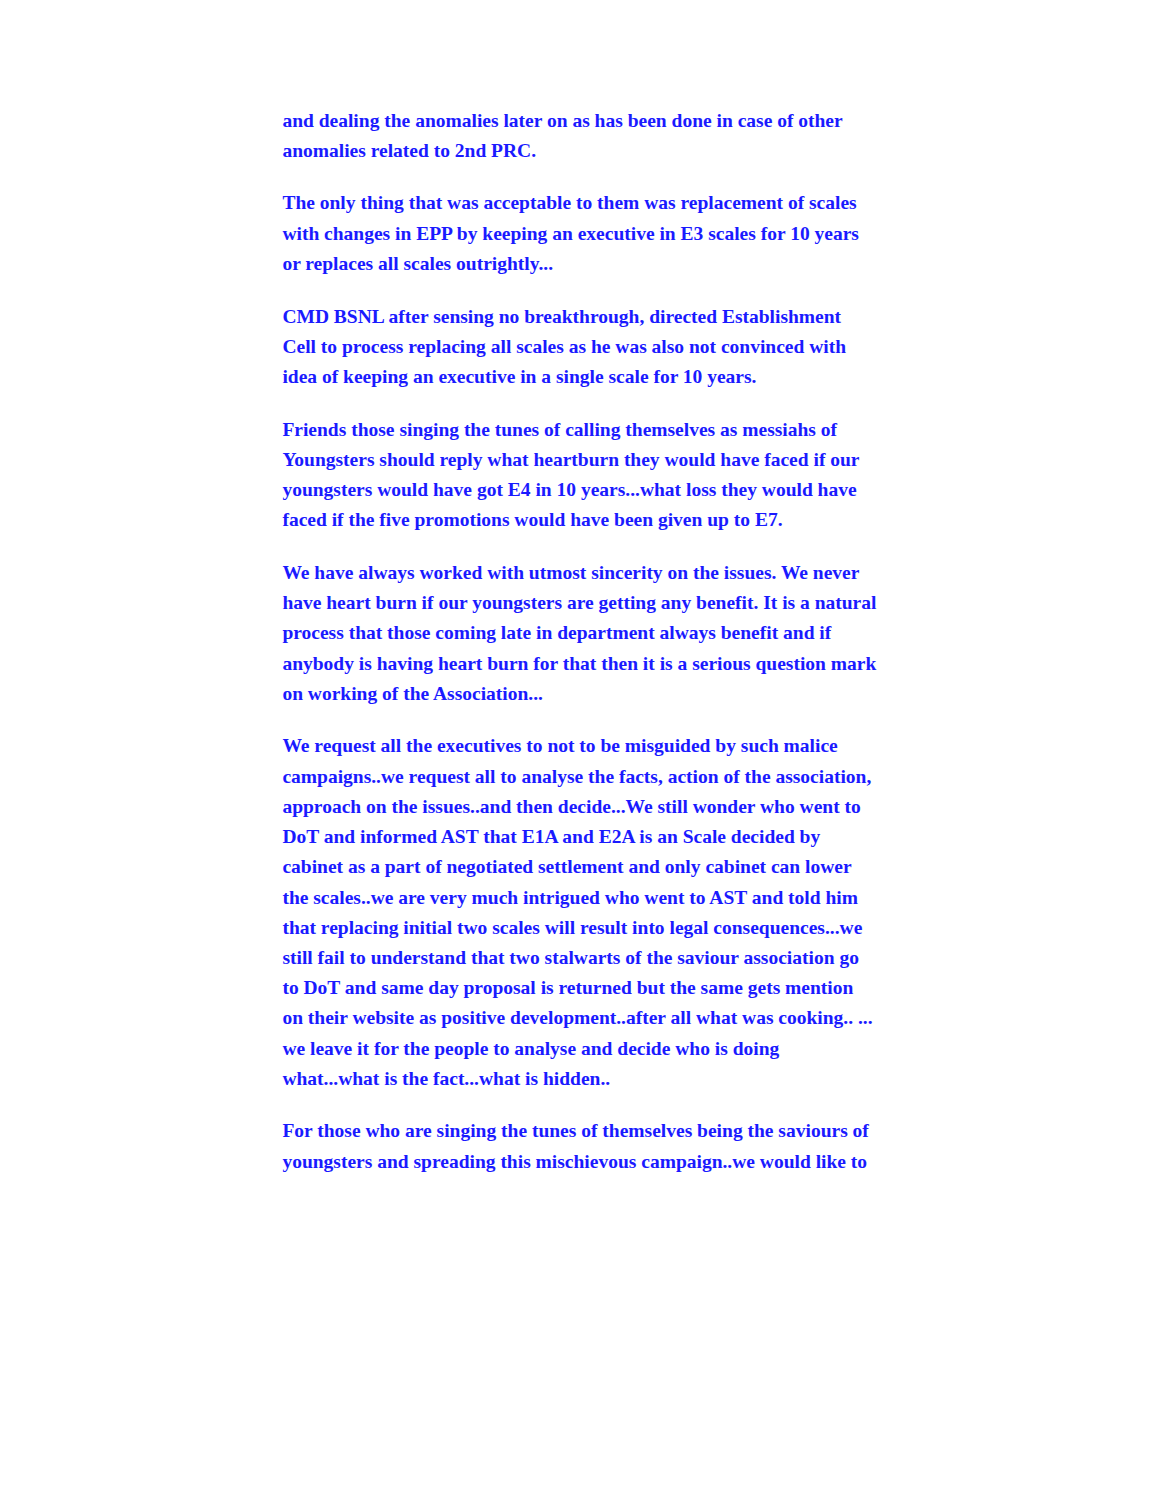and dealing the anomalies later on as has been done in case of other anomalies related to 2nd PRC.
The only thing that was acceptable to them was replacement of scales with changes in EPP by keeping an executive in E3 scales for 10 years or replaces all scales outrightly...
CMD BSNL after sensing no breakthrough, directed Establishment Cell to process replacing all scales as he was also not convinced with idea of keeping an executive in a single scale for 10 years.
Friends those singing the tunes of calling themselves as messiahs of Youngsters should reply what heartburn they would have faced if our youngsters would have got E4 in 10 years...what loss they would have faced if the five promotions would have been given up to E7.
We have always worked with utmost sincerity on the issues. We never have heart burn if our youngsters are getting any benefit. It is a natural process that those coming late in department always benefit and if anybody is having heart burn for that then it is a serious question mark on working of the Association...
We request all the executives to not to be misguided by such malice campaigns..we request all to analyse the facts, action of the association, approach on the issues..and then decide...We still wonder who went to DoT and informed AST that E1A and E2A is an Scale decided by cabinet as a part of negotiated settlement and only cabinet can lower the scales..we are very much intrigued who went to AST and told him that replacing initial two scales will result into legal consequences...we still fail to understand that two stalwarts of the saviour association go to DoT and same day proposal is returned but the same gets mention on their website as positive development..after all what was cooking.. ... we leave it for the people to analyse and decide who is doing what...what is the fact...what is hidden..
For those who are singing the tunes of themselves being the saviours of youngsters and spreading this mischievous campaign..we would like to